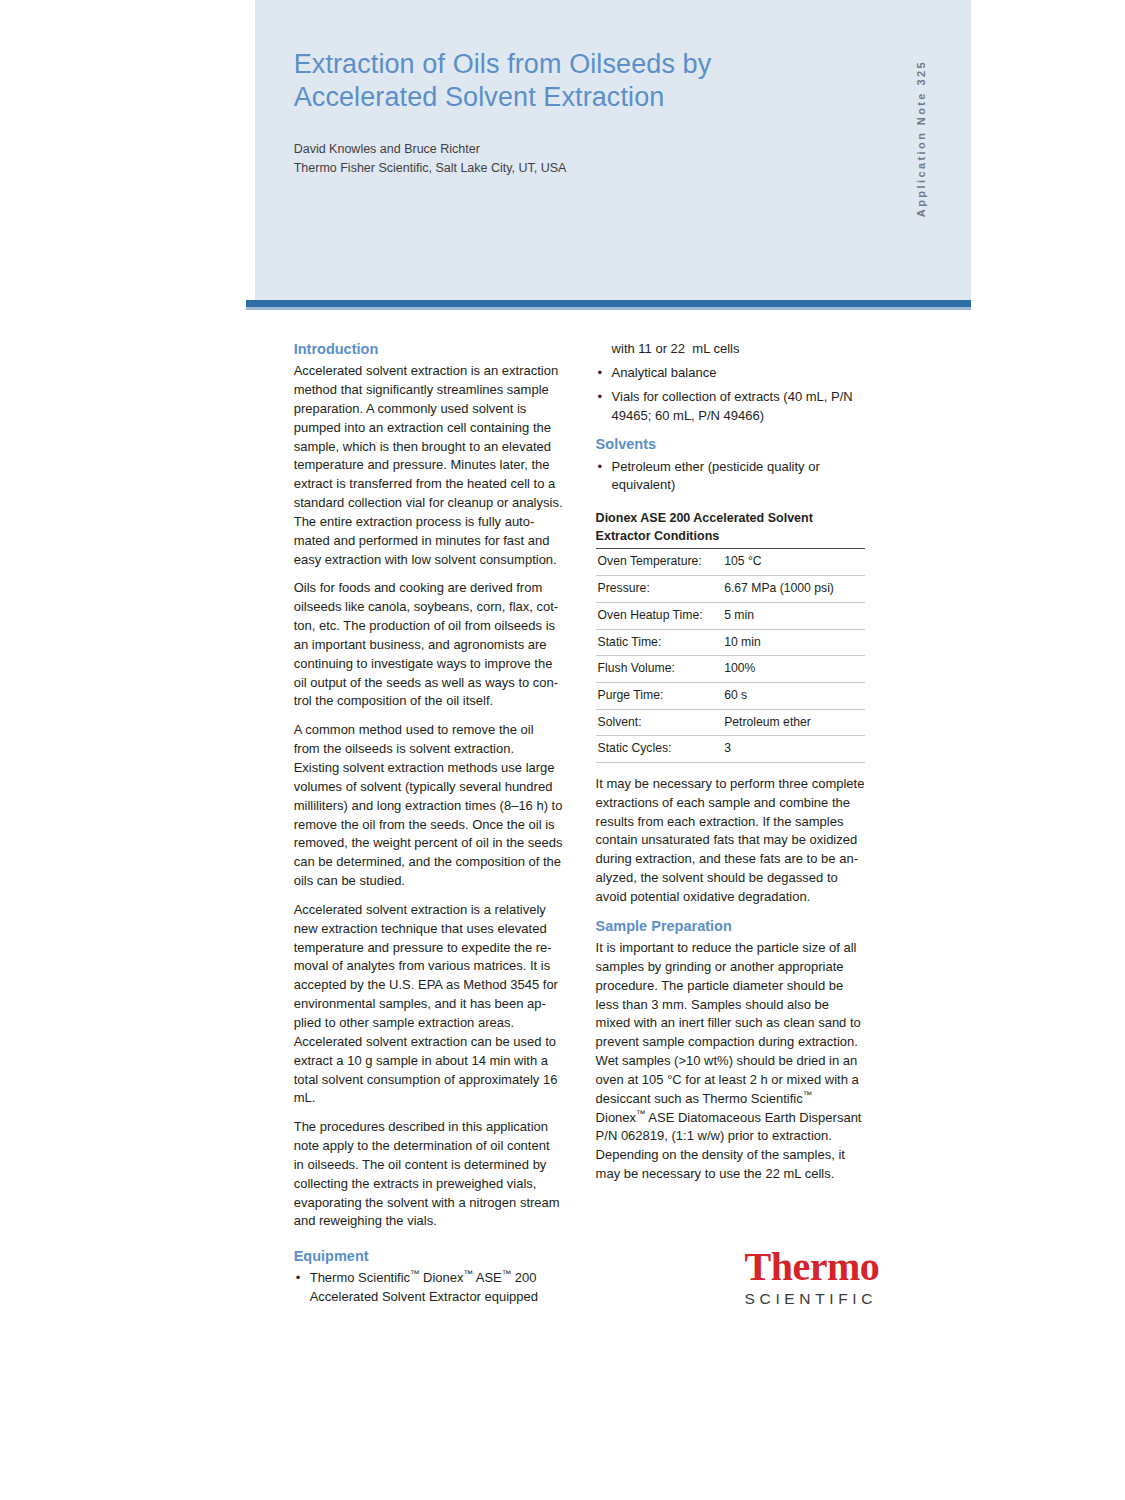Application Note 325
Extraction of Oils from Oilseeds by
Accelerated Solvent Extraction
David Knowles and Bruce Richter
Thermo Fisher Scientific, Salt Lake City, UT, USA
Introduction
Accelerated solvent extraction is an extraction method that significantly streamlines sample preparation. A commonly used solvent is pumped into an extraction cell containing the sample, which is then brought to an elevated temperature and pressure. Minutes later, the extract is transferred from the heated cell to a standard collection vial for cleanup or analysis. The entire extraction process is fully automated and performed in minutes for fast and easy extraction with low solvent consumption.
Oils for foods and cooking are derived from oilseeds like canola, soybeans, corn, flax, cotton, etc. The production of oil from oilseeds is an important business, and agronomists are continuing to investigate ways to improve the oil output of the seeds as well as ways to control the composition of the oil itself.
A common method used to remove the oil from the oilseeds is solvent extraction. Existing solvent extraction methods use large volumes of solvent (typically several hundred milliliters) and long extraction times (8–16 h) to remove the oil from the seeds. Once the oil is removed, the weight percent of oil in the seeds can be determined, and the composition of the oils can be studied.
Accelerated solvent extraction is a relatively new extraction technique that uses elevated temperature and pressure to expedite the removal of analytes from various matrices. It is accepted by the U.S. EPA as Method 3545 for environmental samples, and it has been applied to other sample extraction areas. Accelerated solvent extraction can be used to extract a 10 g sample in about 14 min with a total solvent consumption of approximately 16 mL.
The procedures described in this application note apply to the determination of oil content in oilseeds. The oil content is determined by collecting the extracts in preweighed vials, evaporating the solvent with a nitrogen stream and reweighing the vials.
Equipment
Thermo Scientific™ Dionex™ ASE™ 200 Accelerated Solvent Extractor equipped with 11 or 22 mL cells
Analytical balance
Vials for collection of extracts (40 mL, P/N 49465; 60 mL, P/N 49466)
Solvents
Petroleum ether (pesticide quality or equivalent)
Dionex ASE 200 Accelerated Solvent Extractor Conditions
| Oven Temperature: | 105 °C |
| Pressure: | 6.67 MPa (1000 psi) |
| Oven Heatup Time: | 5 min |
| Static Time: | 10 min |
| Flush Volume: | 100% |
| Purge Time: | 60 s |
| Solvent: | Petroleum ether |
| Static Cycles: | 3 |
It may be necessary to perform three complete extractions of each sample and combine the results from each extraction. If the samples contain unsaturated fats that may be oxidized during extraction, and these fats are to be analyzed, the solvent should be degassed to avoid potential oxidative degradation.
Sample Preparation
It is important to reduce the particle size of all samples by grinding or another appropriate procedure. The particle diameter should be less than 3 mm. Samples should also be mixed with an inert filler such as clean sand to prevent sample compaction during extraction. Wet samples (>10 wt%) should be dried in an oven at 105 °C for at least 2 h or mixed with a desiccant such as Thermo Scientific™ Dionex™ ASE Diatomaceous Earth Dispersant P/N 062819, (1:1 w/w) prior to extraction. Depending on the density of the samples, it may be necessary to use the 22 mL cells.
Thermo
SCIENTIFIC